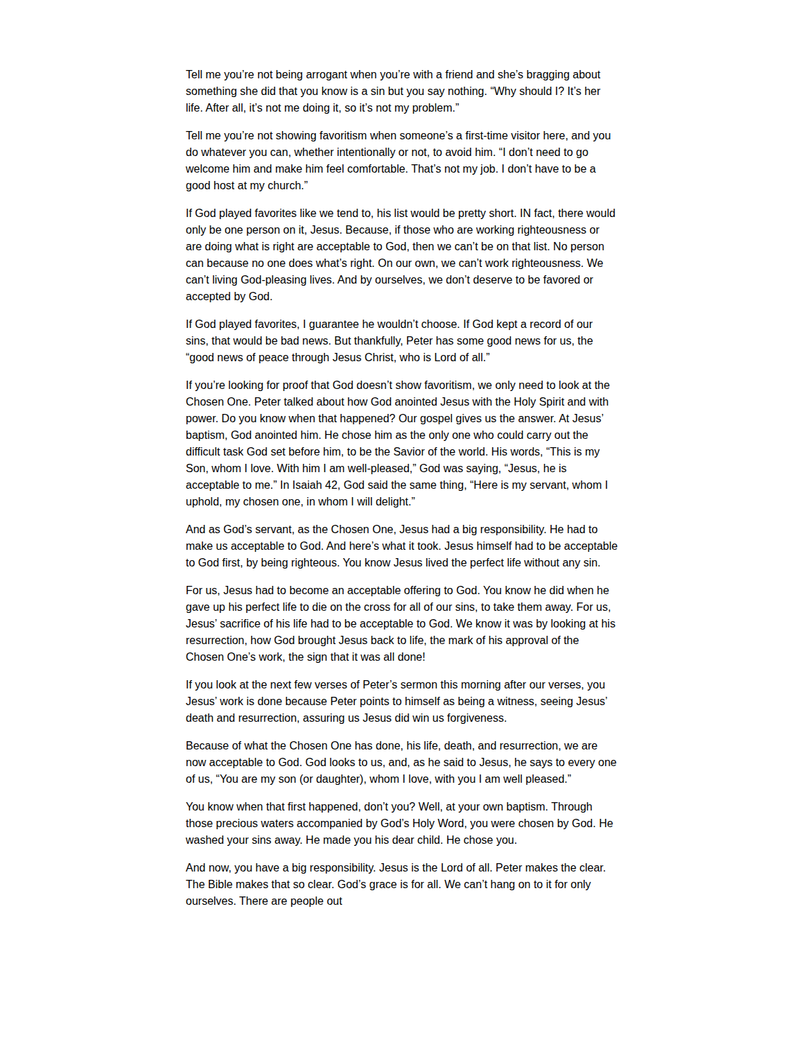Tell me you’re not being arrogant when you’re with a friend and she’s bragging about something she did that you know is a sin but you say nothing. “Why should I? It’s her life. After all, it’s not me doing it, so it’s not my problem.”
Tell me you’re not showing favoritism when someone’s a first-time visitor here, and you do whatever you can, whether intentionally or not, to avoid him. “I don’t need to go welcome him and make him feel comfortable. That’s not my job. I don’t have to be a good host at my church.”
If God played favorites like we tend to, his list would be pretty short. IN fact, there would only be one person on it, Jesus. Because, if those who are working righteousness or are doing what is right are acceptable to God, then we can’t be on that list. No person can because no one does what’s right. On our own, we can’t work righteousness. We can’t living God-pleasing lives. And by ourselves, we don’t deserve to be favored or accepted by God.
If God played favorites, I guarantee he wouldn’t choose. If God kept a record of our sins, that would be bad news. But thankfully, Peter has some good news for us, the “good news of peace through Jesus Christ, who is Lord of all.”
If you’re looking for proof that God doesn’t show favoritism, we only need to look at the Chosen One. Peter talked about how God anointed Jesus with the Holy Spirit and with power. Do you know when that happened? Our gospel gives us the answer. At Jesus’ baptism, God anointed him. He chose him as the only one who could carry out the difficult task God set before him, to be the Savior of the world. His words, “This is my Son, whom I love. With him I am well-pleased,” God was saying, “Jesus, he is acceptable to me.” In Isaiah 42, God said the same thing, “Here is my servant, whom I uphold, my chosen one, in whom I will delight.”
And as God’s servant, as the Chosen One, Jesus had a big responsibility. He had to make us acceptable to God. And here’s what it took. Jesus himself had to be acceptable to God first, by being righteous. You know Jesus lived the perfect life without any sin.
For us, Jesus had to become an acceptable offering to God. You know he did when he gave up his perfect life to die on the cross for all of our sins, to take them away. For us, Jesus’ sacrifice of his life had to be acceptable to God. We know it was by looking at his resurrection, how God brought Jesus back to life, the mark of his approval of the Chosen One’s work, the sign that it was all done!
If you look at the next few verses of Peter’s sermon this morning after our verses, you Jesus’ work is done because Peter points to himself as being a witness, seeing Jesus’ death and resurrection, assuring us Jesus did win us forgiveness.
Because of what the Chosen One has done, his life, death, and resurrection, we are now acceptable to God. God looks to us, and, as he said to Jesus, he says to every one of us, “You are my son (or daughter), whom I love, with you I am well pleased.”
You know when that first happened, don’t you? Well, at your own baptism. Through those precious waters accompanied by God’s Holy Word, you were chosen by God. He washed your sins away. He made you his dear child. He chose you.
And now, you have a big responsibility. Jesus is the Lord of all. Peter makes the clear. The Bible makes that so clear. God’s grace is for all. We can’t hang on to it for only ourselves. There are people out